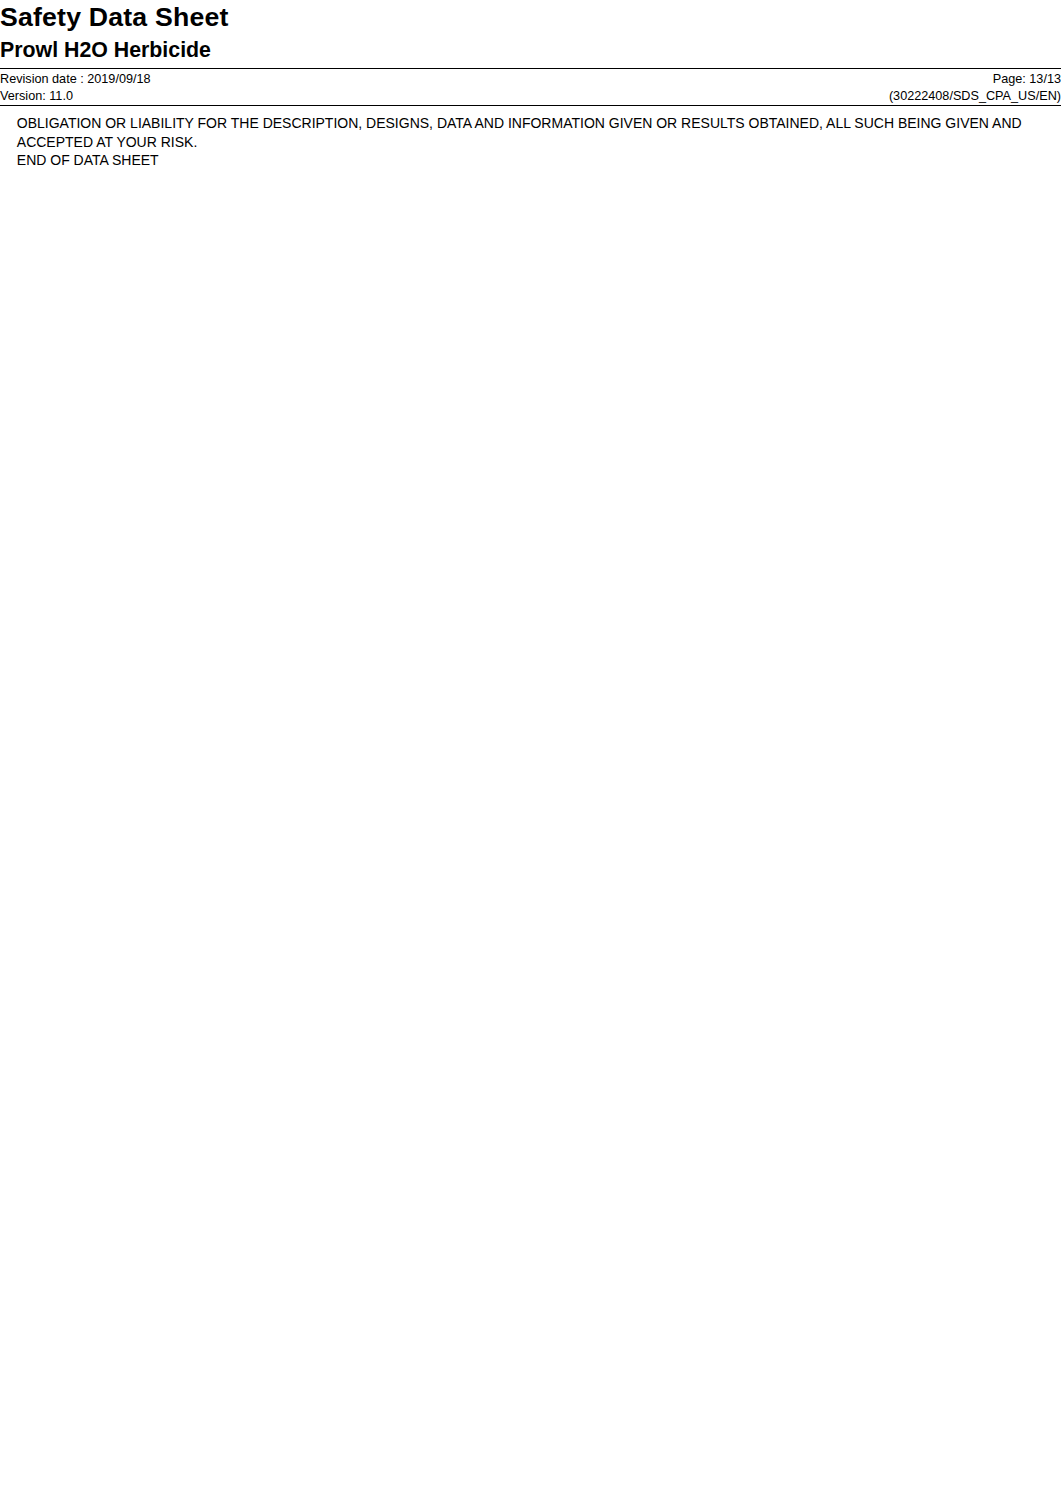Safety Data Sheet
Prowl H2O Herbicide
| Revision date : 2019/09/18 | Page: 13/13 |
| Version: 11.0 | (30222408/SDS_CPA_US/EN) |
OBLIGATION OR LIABILITY FOR THE DESCRIPTION, DESIGNS, DATA AND INFORMATION GIVEN OR RESULTS OBTAINED, ALL SUCH BEING GIVEN AND ACCEPTED AT YOUR RISK.
END OF DATA SHEET